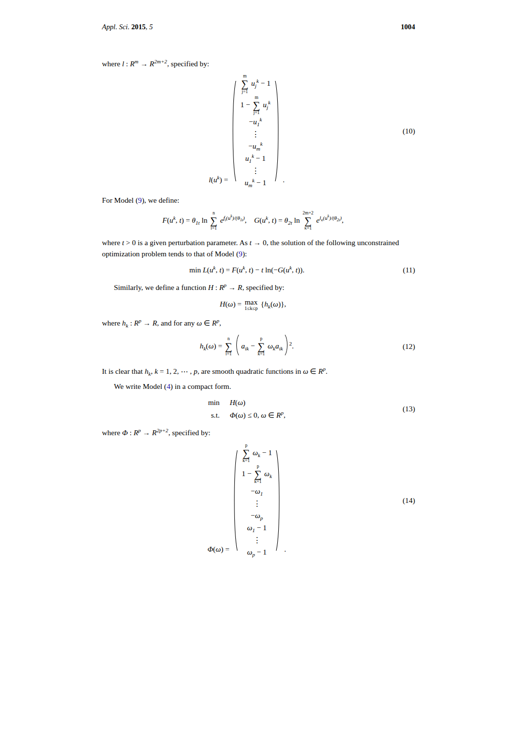Appl. Sci. 2015, 5
1004
where l : Rm → R2m+2, specified by:
l(uk) = m∑j=1 ujk − 1 1 − m∑j=1 ujk −u1k ⋮ −umk u1k − 1 ⋮ umk − 1 .
(10)
For Model (9), we define:
F(uk, t) = θ1t ln n∑i=1 efi(uk)/(θ1t), G(uk, t) = θ2t ln 2m+2∑κ=1 elκ(uk)/(θ2t),
where t > 0 is a given perturbation parameter. As t → 0, the solution of the following unconstrained optimization problem tends to that of Model (9):
min L(uk, t) = F(uk, t) − t ln(−G(uk, t)).
(11)
Similarly, we define a function H : Rp → R, specified by:
H(ω) = max 1≤k≤p {hk(ω)},
where hk : Rp → R, and for any ω ∈ Rp,
hk(ω) = n∑i=1 aik − p∑k=1 ωkaik 2.
(12)
It is clear that hk, k = 1, 2, ⋯ , p, are smooth quadratic functions in ω ∈ Rp.
We write Model (4) in a compact form.
min H(ω) s.t. Φ(ω) ≤ 0, ω ∈ Rp,
(13)
where Φ : Rp → R2p+2, specified by:
Φ(ω) = p∑k=1 ωk − 1 1 − p∑k=1 ωk −ω1 ⋮ −ωp ω1 − 1 ⋮ ωp − 1 .
(14)